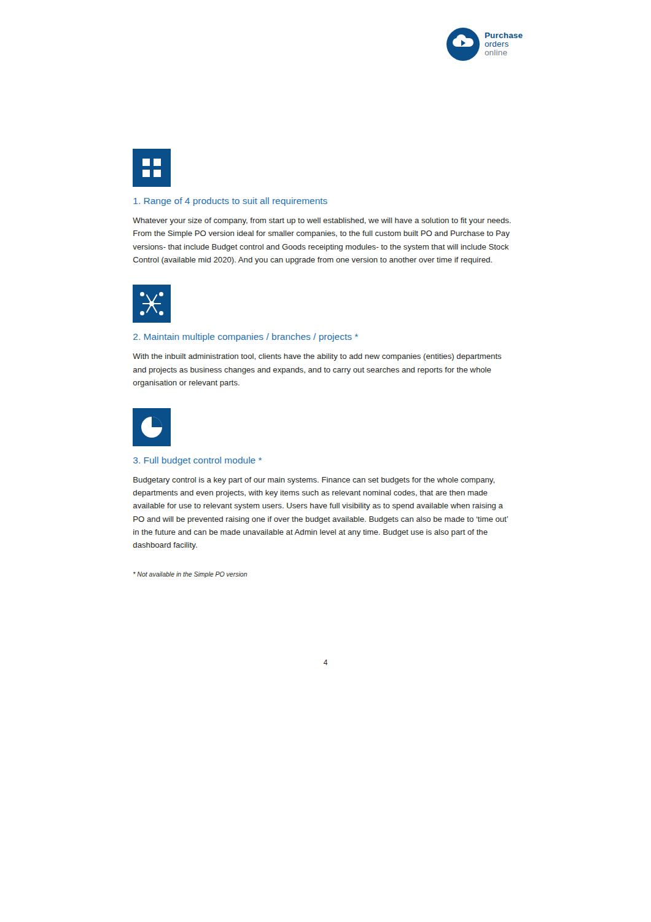Purchase orders online
1. Range of 4 products to suit all requirements
Whatever your size of company, from start up to well established, we will have a solution to fit your needs. From the Simple PO version ideal for smaller companies, to the full custom built PO and Purchase to Pay versions- that include Budget control and Goods receipting modules- to the system that will include Stock Control (available mid 2020). And you can upgrade from one version to another over time if required.
2. Maintain multiple companies / branches / projects *
With the inbuilt administration tool, clients have the ability to add new companies (entities) departments and projects as business changes and expands, and to carry out searches and reports for the whole organisation or relevant parts.
3. Full budget control module *
Budgetary control is a key part of our main systems. Finance can set budgets for the whole company, departments and even projects, with key items such as relevant nominal codes, that are then made available for use to relevant system users. Users have full visibility as to spend available when raising a PO and will be prevented raising one if over the budget available. Budgets can also be made to ‘time out’ in the future and can be made unavailable at Admin level at any time. Budget use is also part of the dashboard facility.
* Not available in the Simple PO version
4